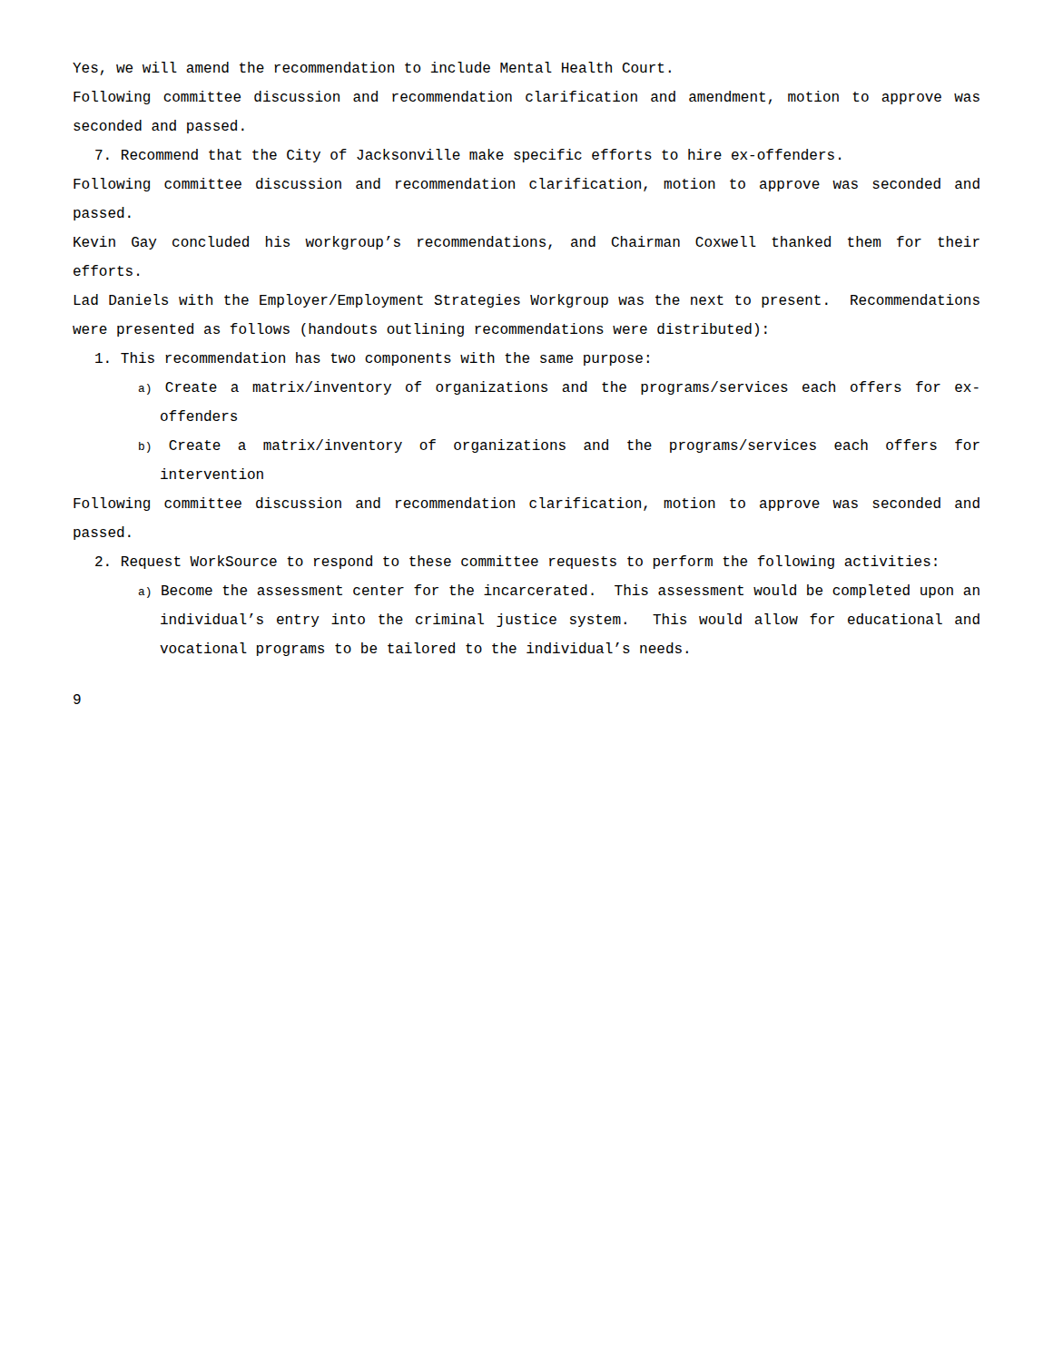Yes, we will amend the recommendation to include Mental Health Court.
Following committee discussion and recommendation clarification and amendment, motion to approve was seconded and passed.
7. Recommend that the City of Jacksonville make specific efforts to hire ex-offenders.
Following committee discussion and recommendation clarification, motion to approve was seconded and passed.
Kevin Gay concluded his workgroup’s recommendations, and Chairman Coxwell thanked them for their efforts.
Lad Daniels with the Employer/Employment Strategies Workgroup was the next to present. Recommendations were presented as follows (handouts outlining recommendations were distributed):
1. This recommendation has two components with the same purpose:
a) Create a matrix/inventory of organizations and the programs/services each offers for ex-offenders
b) Create a matrix/inventory of organizations and the programs/services each offers for intervention
Following committee discussion and recommendation clarification, motion to approve was seconded and passed.
2. Request WorkSource to respond to these committee requests to perform the following activities:
a) Become the assessment center for the incarcerated. This assessment would be completed upon an individual’s entry into the criminal justice system. This would allow for educational and vocational programs to be tailored to the individual’s needs.
9